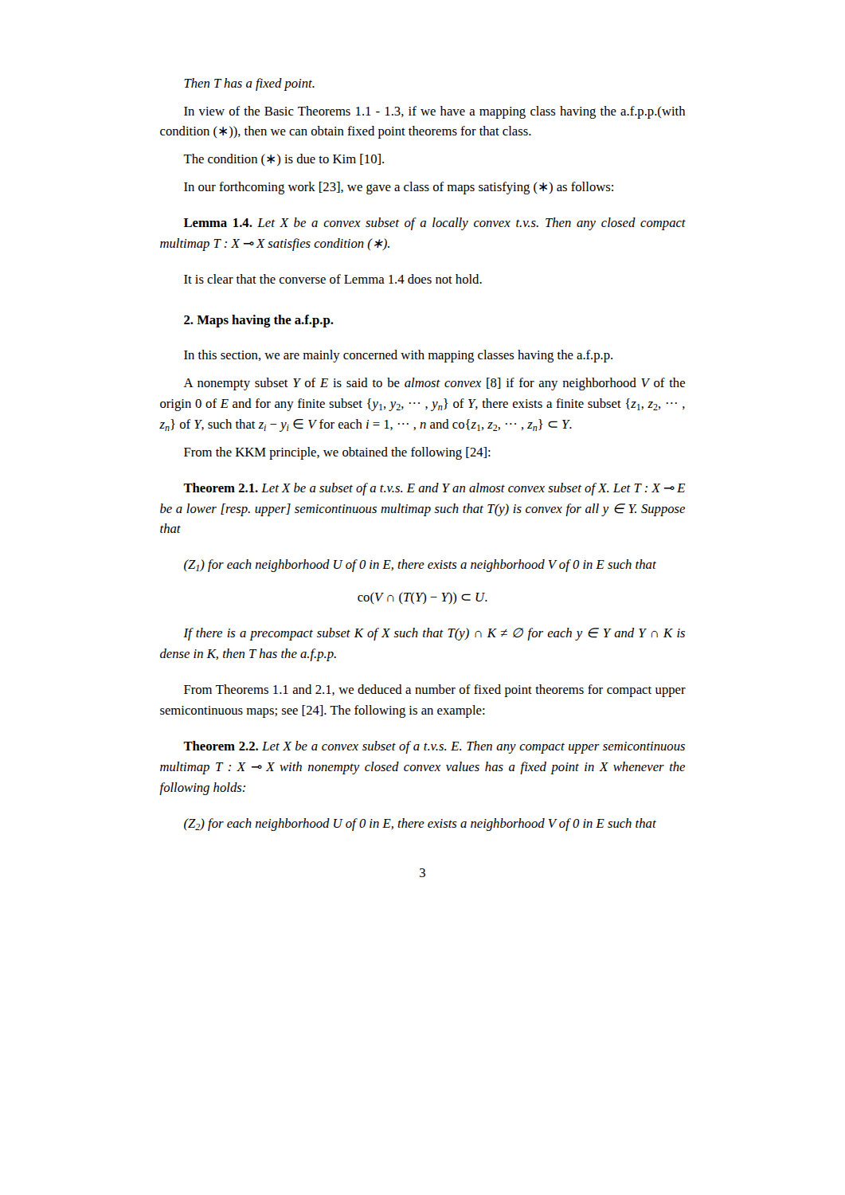Then T has a fixed point.
In view of the Basic Theorems 1.1 - 1.3, if we have a mapping class having the a.f.p.p.(with condition (∗)), then we can obtain fixed point theorems for that class.
The condition (∗) is due to Kim [10].
In our forthcoming work [23], we gave a class of maps satisfying (∗) as follows:
Lemma 1.4. Let X be a convex subset of a locally convex t.v.s. Then any closed compact multimap T : X ⊸ X satisfies condition (∗).
It is clear that the converse of Lemma 1.4 does not hold.
2. Maps having the a.f.p.p.
In this section, we are mainly concerned with mapping classes having the a.f.p.p.
A nonempty subset Y of E is said to be almost convex [8] if for any neighborhood V of the origin 0 of E and for any finite subset {y1, y2, ··· , yn} of Y, there exists a finite subset {z1, z2, ··· , zn} of Y, such that zi − yi ∈ V for each i = 1, ··· , n and co{z1, z2, ··· , zn} ⊂ Y.
From the KKM principle, we obtained the following [24]:
Theorem 2.1. Let X be a subset of a t.v.s. E and Y an almost convex subset of X. Let T : X ⊸ E be a lower [resp. upper] semicontinuous multimap such that T(y) is convex for all y ∈ Y. Suppose that
(Z1) for each neighborhood U of 0 in E, there exists a neighborhood V of 0 in E such that
co(V ∩ (T(Y) − Y)) ⊂ U.
If there is a precompact subset K of X such that T(y) ∩ K ≠ ∅ for each y ∈ Y and Y ∩ K is dense in K, then T has the a.f.p.p.
From Theorems 1.1 and 2.1, we deduced a number of fixed point theorems for compact upper semicontinuous maps; see [24]. The following is an example:
Theorem 2.2. Let X be a convex subset of a t.v.s. E. Then any compact upper semicontinuous multimap T : X ⊸ X with nonempty closed convex values has a fixed point in X whenever the following holds:
(Z2) for each neighborhood U of 0 in E, there exists a neighborhood V of 0 in E such that
3